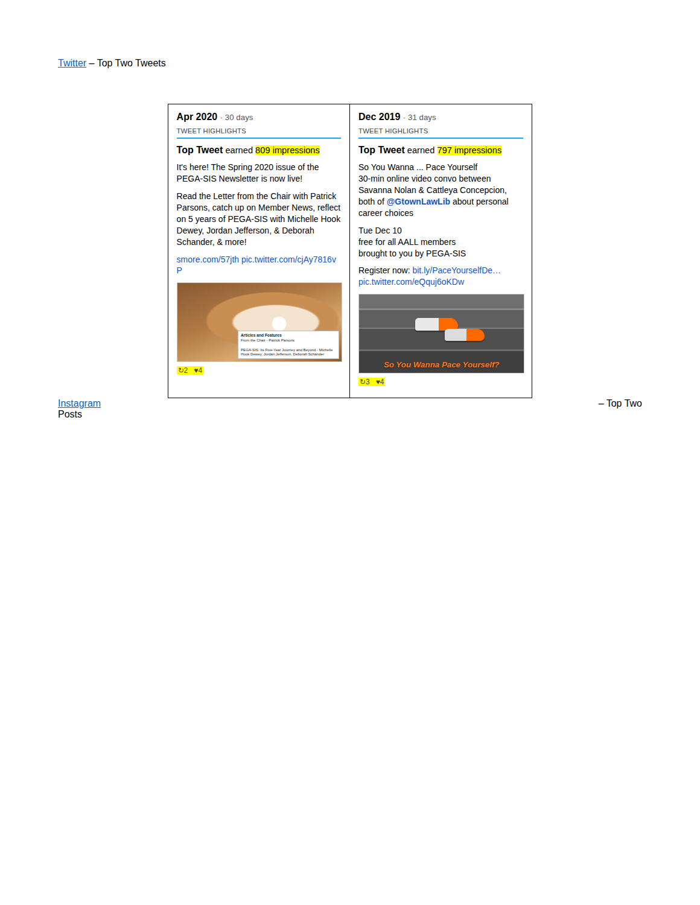Twitter – Top Two Tweets
Apr 2020 · 30 days
TWEET HIGHLIGHTS
Top Tweet earned 809 impressions
It's here! The Spring 2020 issue of the PEGA-SIS Newsletter is now live!
Read the Letter from the Chair with Patrick Parsons, catch up on Member News, reflect on 5 years of PEGA-SIS with Michelle Hook Dewey, Jordan Jefferson, & Deborah Schander, & more!
smore.com/57jth pic.twitter.com/cjAy7816vP
Articles and Features
From the Chair - Patrick Parsons
PEGA-SIS: Its Five-Year Journey and Beyond - Michelle Hook Dewey, Jordan Jefferson, Deborah Schander
↻2 ♥4
Dec 2019 · 31 days
TWEET HIGHLIGHTS
Top Tweet earned 797 impressions
So You Wanna ... Pace Yourself
30-min online video convo between Savanna Nolan & Cattleya Concepcion, both of @GtownLawLib about personal career choices
Tue Dec 10
free for all AALL members
brought to you by PEGA-SIS
Register now: bit.ly/PaceYourselfDe…
pic.twitter.com/eQquj6oKDw
So You Wanna Pace Yourself?
↻3 ♥4
Instagram
– Top Two
Posts